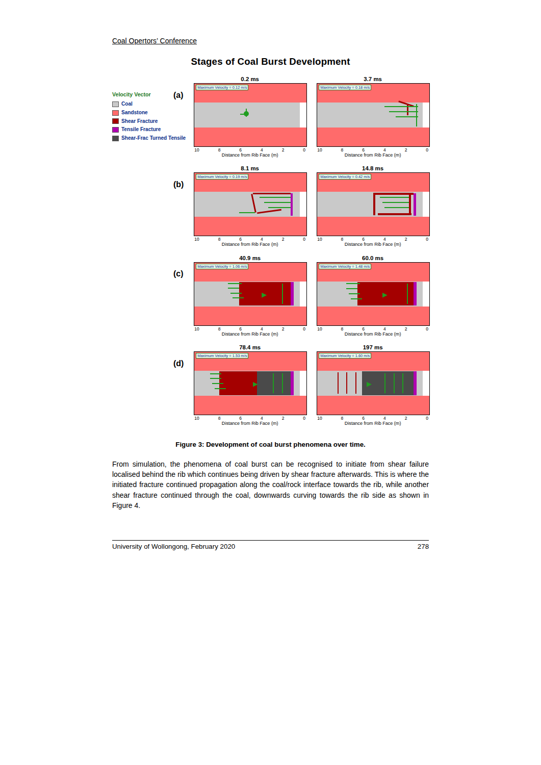Coal Opertors’ Conference
Stages of Coal Burst Development
Velocity Vector
Coal
Sandstone
Shear Fracture
Tensile Fracture
Shear-Frac Turned Tensile
(a)
0.2 ms
Maximum Velocity = 0.12 m/s
1086420
Distance from Rib Face (m)
3.7 ms
Maximum Velocity = 0.18 m/s
1086420
Distance from Rib Face (m)
(b)
8.1 ms
Maximum Velocity = 0.19 m/s
1086420
Distance from Rib Face (m)
14.8 ms
Maximum Velocity = 0.42 m/s
1086420
Distance from Rib Face (m)
(c)
40.9 ms
Maximum Velocity = 1.06 m/s
1086420
Distance from Rib Face (m)
60.0 ms
Maximum Velocity = 1.48 m/s
1086420
Distance from Rib Face (m)
(d)
78.4 ms
Maximum Velocity = 1.53 m/s
1086420
Distance from Rib Face (m)
197 ms
Maximum Velocity = 1.60 m/s
1086420
Distance from Rib Face (m)
Figure 3: Development of coal burst phenomena over time.
From simulation, the phenomena of coal burst can be recognised to initiate from shear failure localised behind the rib which continues being driven by shear fracture afterwards. This is where the initiated fracture continued propagation along the coal/rock interface towards the rib, while another shear fracture continued through the coal, downwards curving towards the rib side as shown in Figure 4.
University of Wollongong, February 2020 278